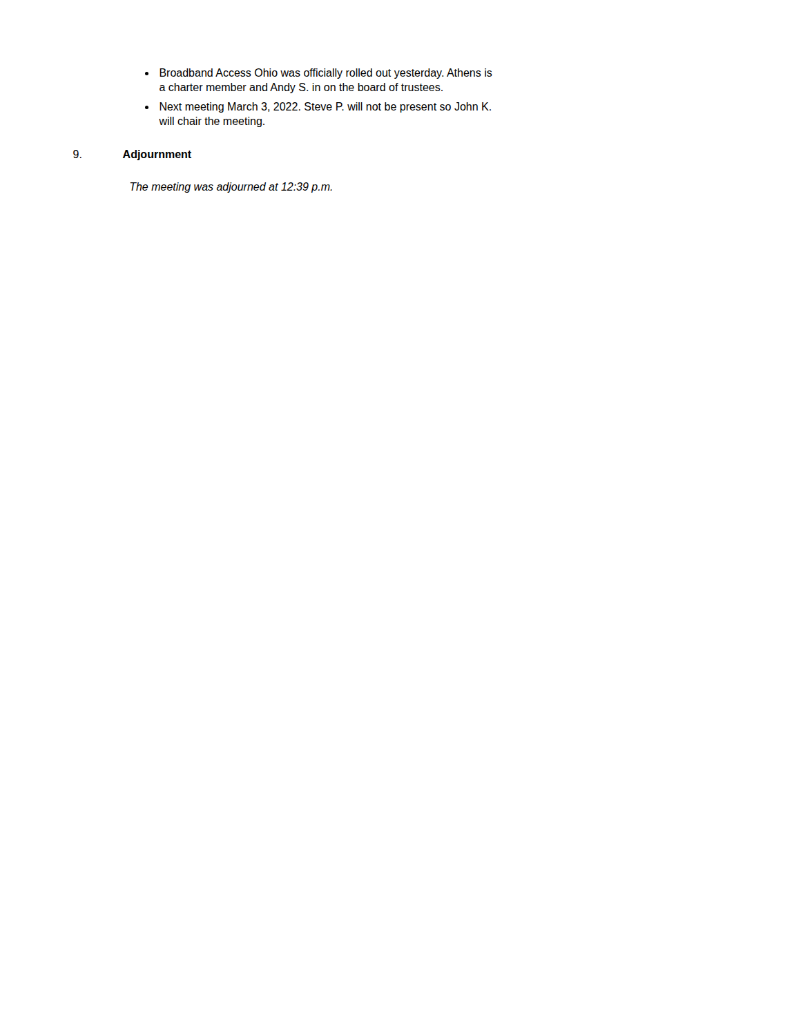Broadband Access Ohio was officially rolled out yesterday. Athens is a charter member and Andy S. in on the board of trustees.
Next meeting March 3, 2022. Steve P. will not be present so John K. will chair the meeting.
9.
Adjournment
The meeting was adjourned at 12:39 p.m.